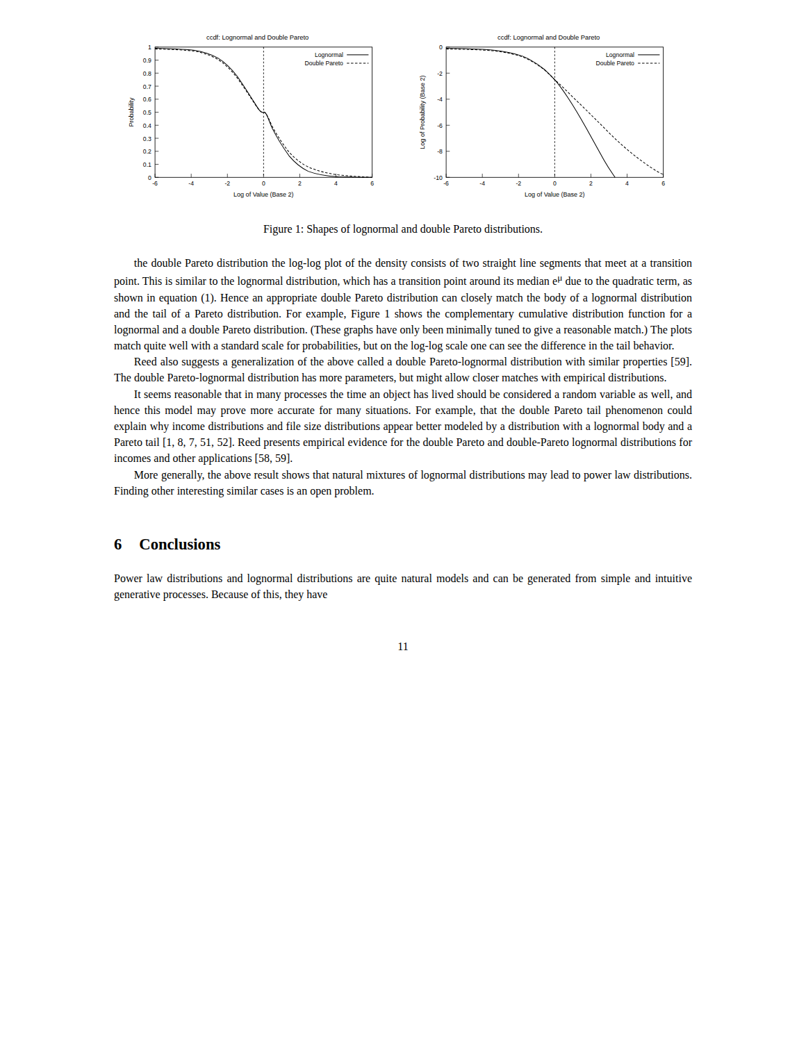ccdf: Lognormal and Double Pareto (linear probability scale) ccdf: Lognormal and Double Pareto 1 0.9 0.8 0.7 0.6 0.5 0.4 0.3 0.2 0.1 0 -6 -4 -2 0 2 4 6 Log of Value (Base 2) Probability Lognormal Double Pareto
ccdf: Lognormal and Double Pareto (log-log scale) ccdf: Lognormal and Double Pareto 0 -2 -4 -6 -8 -10 -6 -4 -2 0 2 4 6 Log of Value (Base 2) Log of Probability (Base 2) Lognormal Double Pareto
Figure 1: Shapes of lognormal and double Pareto distributions.
the double Pareto distribution the log-log plot of the density consists of two straight line segments that meet at a transition point. This is similar to the lognormal distribution, which has a transition point around its median eμ due to the quadratic term, as shown in equation (1). Hence an appropriate double Pareto distribution can closely match the body of a lognormal distribution and the tail of a Pareto distribution. For example, Figure 1 shows the complementary cumulative distribution function for a lognormal and a double Pareto distribution. (These graphs have only been minimally tuned to give a reasonable match.) The plots match quite well with a standard scale for probabilities, but on the log-log scale one can see the difference in the tail behavior.
Reed also suggests a generalization of the above called a double Pareto-lognormal distribution with similar properties [59]. The double Pareto-lognormal distribution has more parameters, but might allow closer matches with empirical distributions.
It seems reasonable that in many processes the time an object has lived should be considered a random variable as well, and hence this model may prove more accurate for many situations. For example, that the double Pareto tail phenomenon could explain why income distributions and file size distributions appear better modeled by a distribution with a lognormal body and a Pareto tail [1, 8, 7, 51, 52]. Reed presents empirical evidence for the double Pareto and double-Pareto lognormal distributions for incomes and other applications [58, 59].
More generally, the above result shows that natural mixtures of lognormal distributions may lead to power law distributions. Finding other interesting similar cases is an open problem.
6 Conclusions
Power law distributions and lognormal distributions are quite natural models and can be generated from simple and intuitive generative processes. Because of this, they have
11